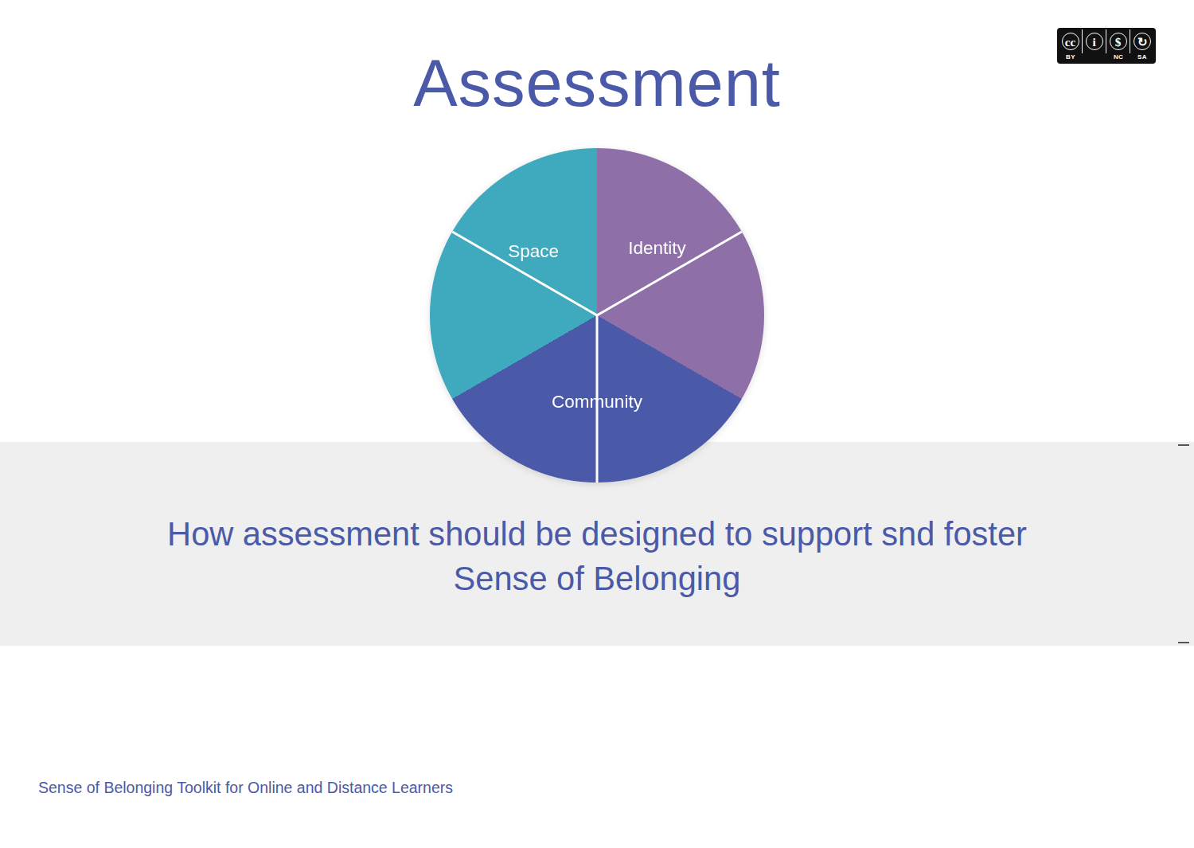cc
i
$
↻
BY NC SA
Assessment
Identity Community Space
How assessment should be designed to support snd foster Sense of Belonging
Sense of Belonging Toolkit for Online and Distance Learners